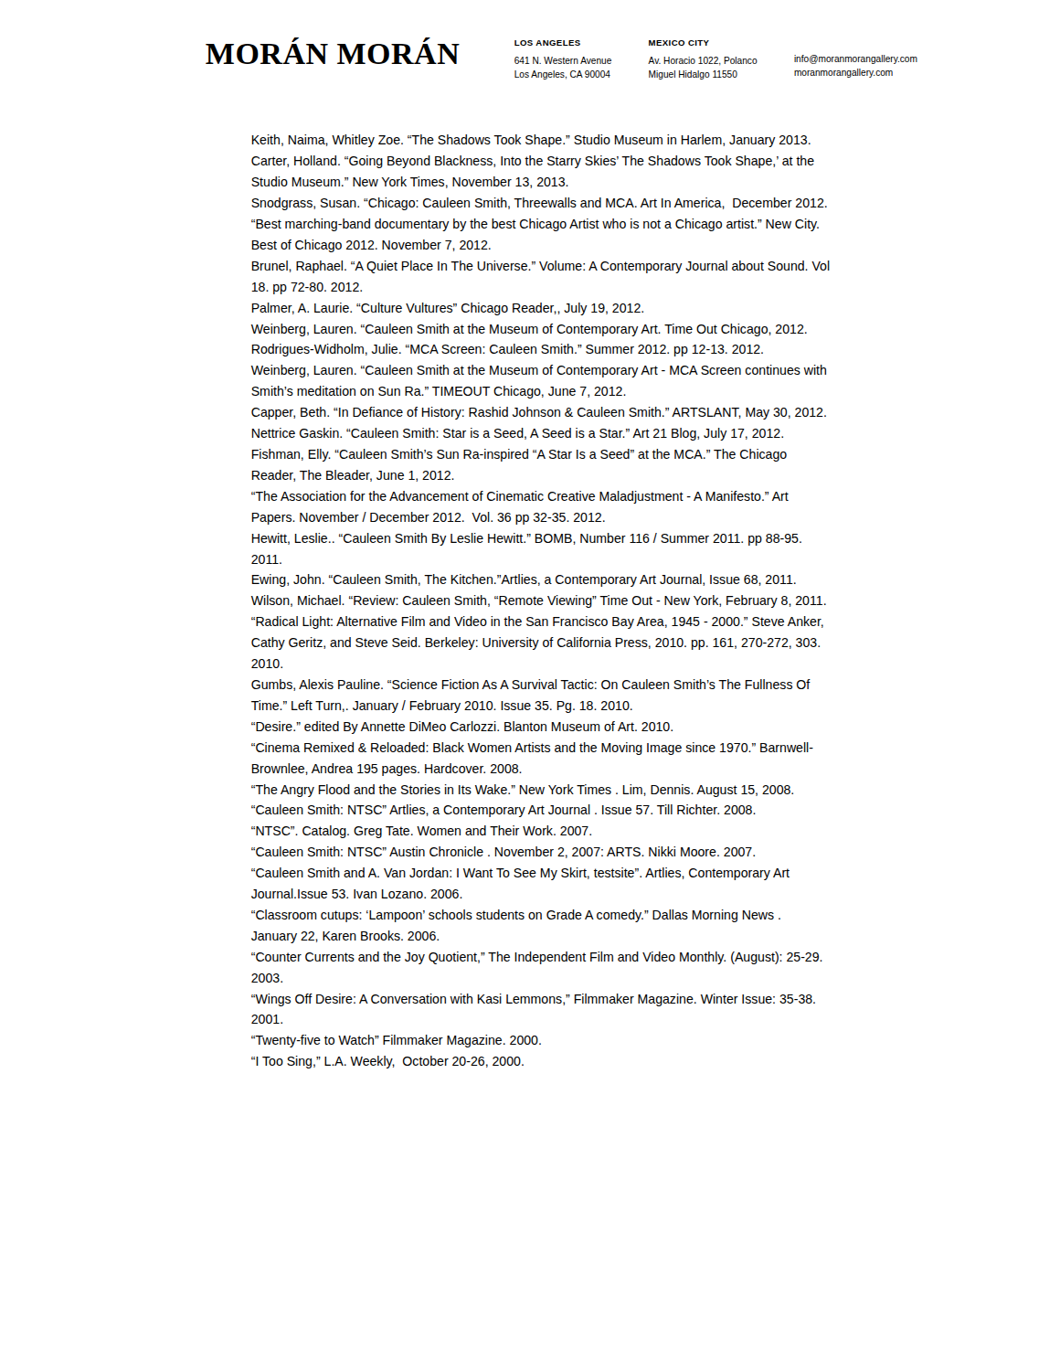MORÁN MORÁN
Los Angeles
641 N. Western Avenue
Los Angeles, CA 90004
Mexico City
Av. Horacio 1022, Polanco
Miguel Hidalgo 11550
info@moranmorangallery.com
moranmorangallery.com
Keith, Naima, Whitley Zoe. “The Shadows Took Shape.” Studio Museum in Harlem, January 2013.
Carter, Holland. “Going Beyond Blackness, Into the Starry Skies’ The Shadows Took Shape,’ at the Studio Museum.” New York Times, November 13, 2013.
Snodgrass, Susan. “Chicago: Cauleen Smith, Threewalls and MCA. Art In America, December 2012.
“Best marching-band documentary by the best Chicago Artist who is not a Chicago artist.” New City. Best of Chicago 2012. November 7, 2012.
Brunel, Raphael. “A Quiet Place In The Universe.” Volume: A Contemporary Journal about Sound. Vol 18. pp 72-80. 2012.
Palmer, A. Laurie. “Culture Vultures” Chicago Reader,, July 19, 2012.
Weinberg, Lauren. “Cauleen Smith at the Museum of Contemporary Art. Time Out Chicago, 2012.
Rodrigues-Widholm, Julie. “MCA Screen: Cauleen Smith.” Summer 2012. pp 12-13. 2012.
Weinberg, Lauren. “Cauleen Smith at the Museum of Contemporary Art - MCA Screen continues with Smith’s meditation on Sun Ra.” TIMEOUT Chicago, June 7, 2012.
Capper, Beth. “In Defiance of History: Rashid Johnson & Cauleen Smith.” ARTSLANT, May 30, 2012.
Nettrice Gaskin. “Cauleen Smith: Star is a Seed, A Seed is a Star.” Art 21 Blog, July 17, 2012.
Fishman, Elly. “Cauleen Smith’s Sun Ra-inspired “A Star Is a Seed” at the MCA.” The Chicago Reader, The Bleader, June 1, 2012.
“The Association for the Advancement of Cinematic Creative Maladjustment - A Manifesto.” Art Papers. November / December 2012. Vol. 36 pp 32-35. 2012.
Hewitt, Leslie.. “Cauleen Smith By Leslie Hewitt.” BOMB, Number 116 / Summer 2011. pp 88-95. 2011.
Ewing, John. “Cauleen Smith, The Kitchen.”Artlies, a Contemporary Art Journal, Issue 68, 2011.
Wilson, Michael. “Review: Cauleen Smith, “Remote Viewing” Time Out - New York, February 8, 2011.
“Radical Light: Alternative Film and Video in the San Francisco Bay Area, 1945 - 2000.” Steve Anker, Cathy Geritz, and Steve Seid. Berkeley: University of California Press, 2010. pp. 161, 270-272, 303. 2010.
Gumbs, Alexis Pauline. “Science Fiction As A Survival Tactic: On Cauleen Smith’s The Fullness Of Time.” Left Turn,. January / February 2010. Issue 35. Pg. 18. 2010.
“Desire.” edited By Annette DiMeo Carlozzi. Blanton Museum of Art. 2010.
“Cinema Remixed & Reloaded: Black Women Artists and the Moving Image since 1970.” Barnwell-Brownlee, Andrea 195 pages. Hardcover. 2008.
“The Angry Flood and the Stories in Its Wake.” New York Times . Lim, Dennis. August 15, 2008.
“Cauleen Smith: NTSC” Artlies, a Contemporary Art Journal . Issue 57. Till Richter. 2008.
“NTSC”. Catalog. Greg Tate. Women and Their Work. 2007.
“Cauleen Smith: NTSC” Austin Chronicle . November 2, 2007: ARTS. Nikki Moore. 2007.
“Cauleen Smith and A. Van Jordan: I Want To See My Skirt, testsite”. Artlies, Contemporary Art Journal.Issue 53. Ivan Lozano. 2006.
“Classroom cutups: ‘Lampoon’ schools students on Grade A comedy.” Dallas Morning News . January 22, Karen Brooks. 2006.
“Counter Currents and the Joy Quotient,” The Independent Film and Video Monthly. (August): 25-29. 2003.
“Wings Off Desire: A Conversation with Kasi Lemmons,” Filmmaker Magazine. Winter Issue: 35-38. 2001.
“Twenty-five to Watch” Filmmaker Magazine. 2000.
“I Too Sing,” L.A. Weekly, October 20-26, 2000.